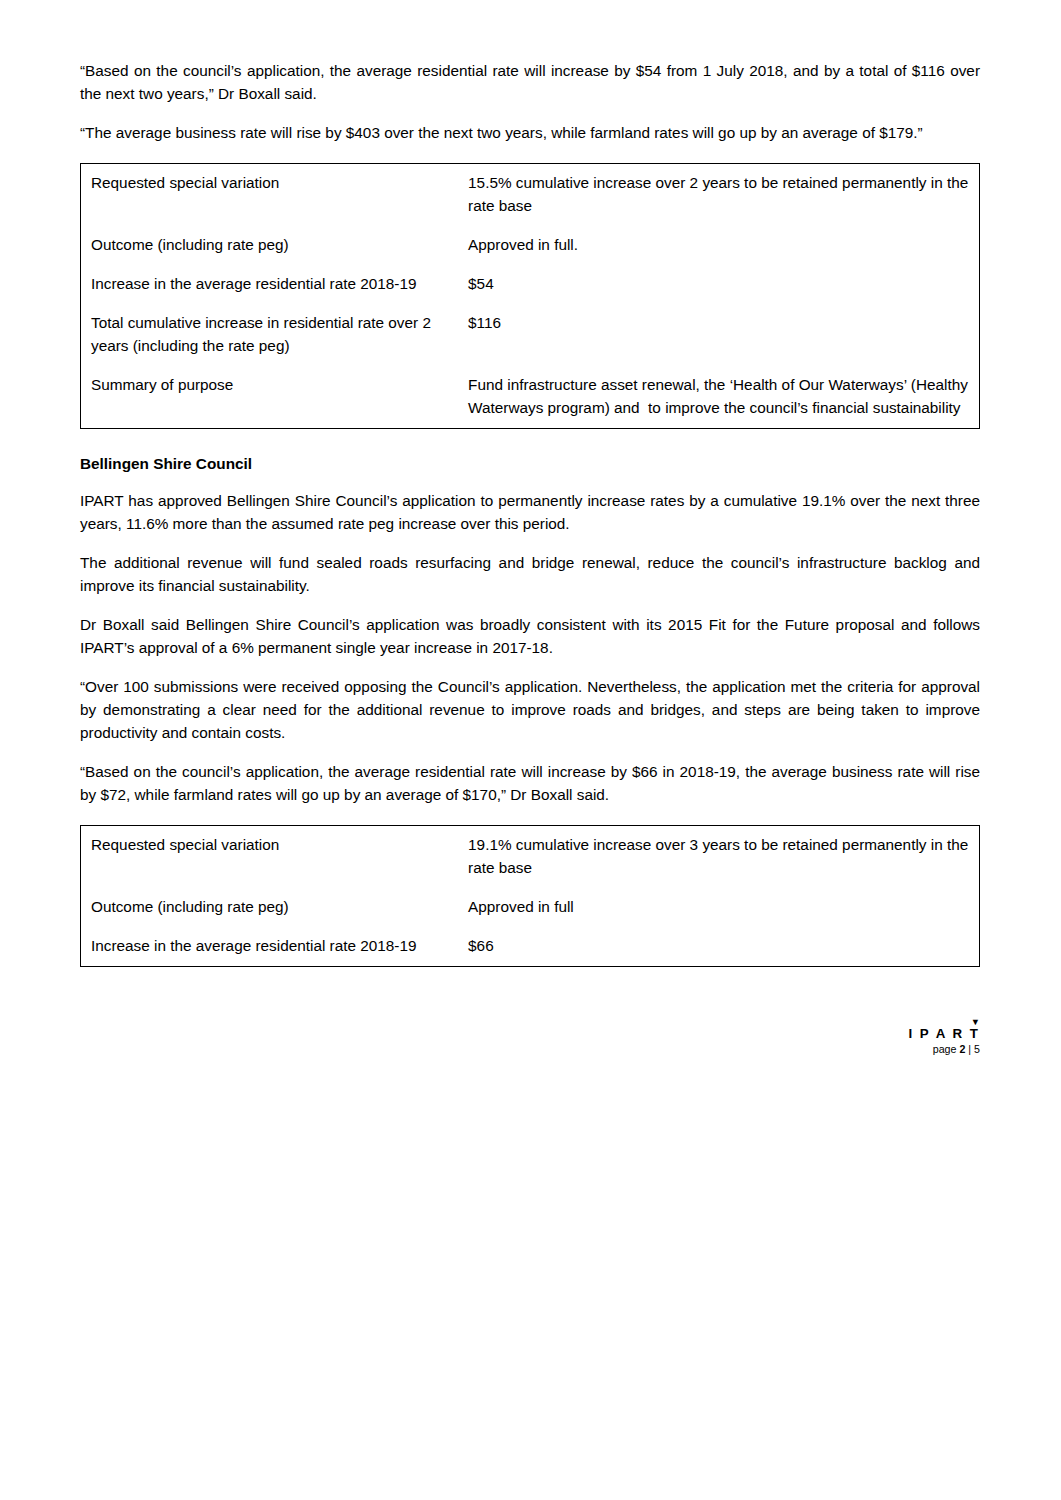“Based on the council’s application, the average residential rate will increase by $54 from 1 July 2018, and by a total of $116 over the next two years,” Dr Boxall said.
“The average business rate will rise by $403 over the next two years, while farmland rates will go up by an average of $179.”
| Requested special variation | 15.5% cumulative increase over 2 years to be retained permanently in the rate base |
| Outcome (including rate peg) | Approved in full. |
| Increase in the average residential rate 2018-19 | $54 |
| Total cumulative increase in residential rate over 2 years (including the rate peg) | $116 |
| Summary of purpose | Fund infrastructure asset renewal, the ‘Health of Our Waterways’ (Healthy Waterways program) and to improve the council’s financial sustainability |
Bellingen Shire Council
IPART has approved Bellingen Shire Council’s application to permanently increase rates by a cumulative 19.1% over the next three years, 11.6% more than the assumed rate peg increase over this period.
The additional revenue will fund sealed roads resurfacing and bridge renewal, reduce the council’s infrastructure backlog and improve its financial sustainability.
Dr Boxall said Bellingen Shire Council’s application was broadly consistent with its 2015 Fit for the Future proposal and follows IPART’s approval of a 6% permanent single year increase in 2017-18.
“Over 100 submissions were received opposing the Council’s application. Nevertheless, the application met the criteria for approval by demonstrating a clear need for the additional revenue to improve roads and bridges, and steps are being taken to improve productivity and contain costs.
“Based on the council’s application, the average residential rate will increase by $66 in 2018-19, the average business rate will rise by $72, while farmland rates will go up by an average of $170,” Dr Boxall said.
| Requested special variation | 19.1% cumulative increase over 3 years to be retained permanently in the rate base |
| Outcome (including rate peg) | Approved in full |
| Increase in the average residential rate 2018-19 | $66 |
▼ I P A R T
page 2 | 5